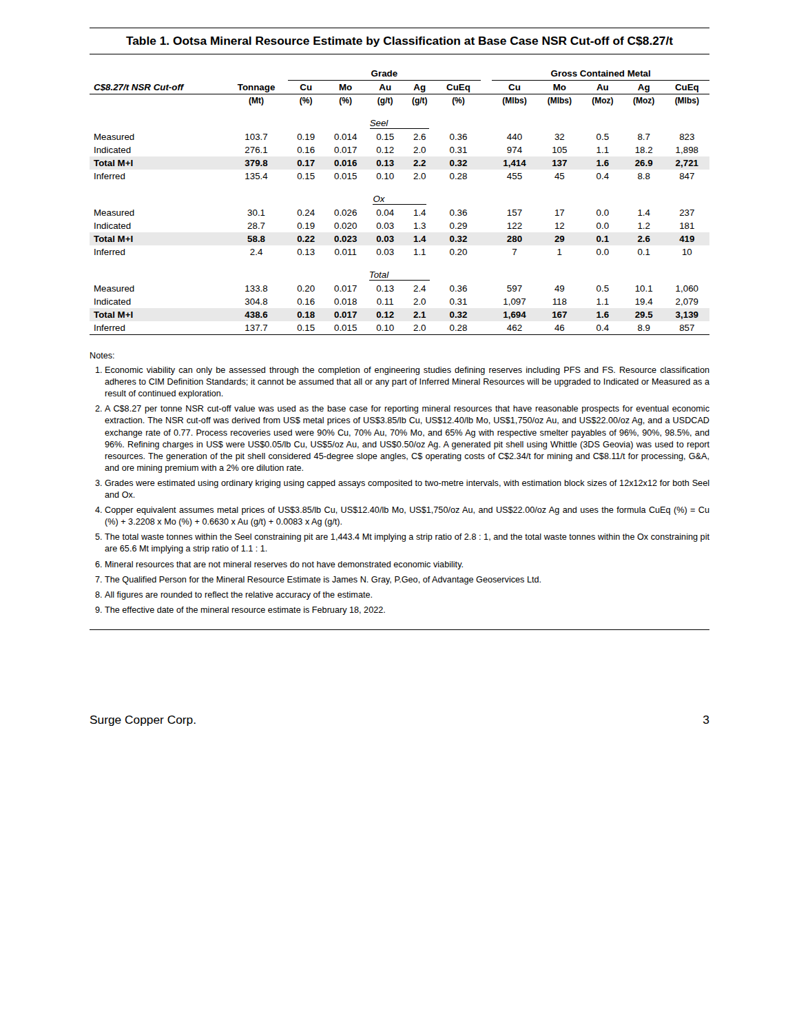Table 1. Ootsa Mineral Resource Estimate by Classification at Base Case NSR Cut-off of C$8.27/t
| | | Grade | | Gross Contained Metal |
| --- | --- | --- | --- | --- |
| C$8.27/t NSR Cut-off | Tonnage | Cu | Mo | Au | Ag | CuEq | | Cu | Mo | Au | Ag | CuEq |
| | (Mt) | (%) | (%) | (g/t) | (g/t) | (%) | | (Mlbs) | (Mlbs) | (Moz) | (Moz) | (Mlbs) |
| Seel |
| Measured | 103.7 | 0.19 | 0.014 | 0.15 | 2.6 | 0.36 | | 440 | 32 | 0.5 | 8.7 | 823 |
| Indicated | 276.1 | 0.16 | 0.017 | 0.12 | 2.0 | 0.31 | | 974 | 105 | 1.1 | 18.2 | 1,898 |
| Total M+I | 379.8 | 0.17 | 0.016 | 0.13 | 2.2 | 0.32 | | 1,414 | 137 | 1.6 | 26.9 | 2,721 |
| Inferred | 135.4 | 0.15 | 0.015 | 0.10 | 2.0 | 0.28 | | 455 | 45 | 0.4 | 8.8 | 847 |
| Ox |
| Measured | 30.1 | 0.24 | 0.026 | 0.04 | 1.4 | 0.36 | | 157 | 17 | 0.0 | 1.4 | 237 |
| Indicated | 28.7 | 0.19 | 0.020 | 0.03 | 1.3 | 0.29 | | 122 | 12 | 0.0 | 1.2 | 181 |
| Total M+I | 58.8 | 0.22 | 0.023 | 0.03 | 1.4 | 0.32 | | 280 | 29 | 0.1 | 2.6 | 419 |
| Inferred | 2.4 | 0.13 | 0.011 | 0.03 | 1.1 | 0.20 | | 7 | 1 | 0.0 | 0.1 | 10 |
| Total |
| Measured | 133.8 | 0.20 | 0.017 | 0.13 | 2.4 | 0.36 | | 597 | 49 | 0.5 | 10.1 | 1,060 |
| Indicated | 304.8 | 0.16 | 0.018 | 0.11 | 2.0 | 0.31 | | 1,097 | 118 | 1.1 | 19.4 | 2,079 |
| Total M+I | 438.6 | 0.18 | 0.017 | 0.12 | 2.1 | 0.32 | | 1,694 | 167 | 1.6 | 29.5 | 3,139 |
| Inferred | 137.7 | 0.15 | 0.015 | 0.10 | 2.0 | 0.28 | | 462 | 46 | 0.4 | 8.9 | 857 |
Notes:
Economic viability can only be assessed through the completion of engineering studies defining reserves including PFS and FS. Resource classification adheres to CIM Definition Standards; it cannot be assumed that all or any part of Inferred Mineral Resources will be upgraded to Indicated or Measured as a result of continued exploration.
A C$8.27 per tonne NSR cut-off value was used as the base case for reporting mineral resources that have reasonable prospects for eventual economic extraction. The NSR cut-off was derived from US$ metal prices of US$3.85/lb Cu, US$12.40/lb Mo, US$1,750/oz Au, and US$22.00/oz Ag, and a USDCAD exchange rate of 0.77. Process recoveries used were 90% Cu, 70% Au, 70% Mo, and 65% Ag with respective smelter payables of 96%, 90%, 98.5%, and 96%. Refining charges in US$ were US$0.05/lb Cu, US$5/oz Au, and US$0.50/oz Ag. A generated pit shell using Whittle (3DS Geovia) was used to report resources. The generation of the pit shell considered 45-degree slope angles, C$ operating costs of C$2.34/t for mining and C$8.11/t for processing, G&A, and ore mining premium with a 2% ore dilution rate.
Grades were estimated using ordinary kriging using capped assays composited to two-metre intervals, with estimation block sizes of 12x12x12 for both Seel and Ox.
Copper equivalent assumes metal prices of US$3.85/lb Cu, US$12.40/lb Mo, US$1,750/oz Au, and US$22.00/oz Ag and uses the formula CuEq (%) = Cu (%) + 3.2208 x Mo (%) + 0.6630 x Au (g/t) + 0.0083 x Ag (g/t).
The total waste tonnes within the Seel constraining pit are 1,443.4 Mt implying a strip ratio of 2.8 : 1, and the total waste tonnes within the Ox constraining pit are 65.6 Mt implying a strip ratio of 1.1 : 1.
Mineral resources that are not mineral reserves do not have demonstrated economic viability.
The Qualified Person for the Mineral Resource Estimate is James N. Gray, P.Geo, of Advantage Geoservices Ltd.
All figures are rounded to reflect the relative accuracy of the estimate.
The effective date of the mineral resource estimate is February 18, 2022.
Surge Copper Corp.
3